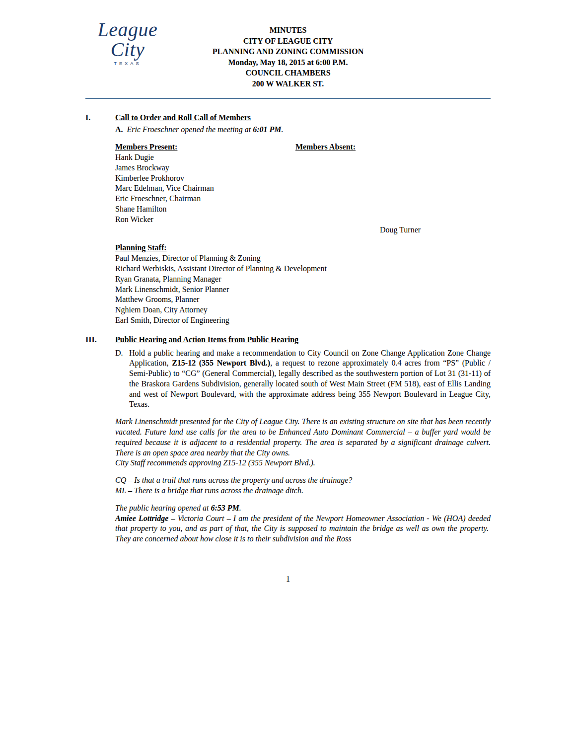League City
TEXAS
MINUTES
CITY OF LEAGUE CITY
PLANNING AND ZONING COMMISSION
Monday, May 18, 2015 at 6:00 P.M.
COUNCIL CHAMBERS
200 W WALKER ST.
I.
Call to Order and Roll Call of Members
A. Eric Froeschner opened the meeting at 6:01 PM.
| Members Present: | Members Absent: |
| Hank Dugie | |
| James Brockway | |
| Kimberlee Prokhorov | |
| Marc Edelman, Vice Chairman | |
| Eric Froeschner, Chairman | |
| Shane Hamilton | |
| Ron Wicker | |
| | Doug Turner |
Planning Staff:
Paul Menzies, Director of Planning & Zoning
Richard Werbiskis, Assistant Director of Planning & Development
Ryan Granata, Planning Manager
Mark Linenschmidt, Senior Planner
Matthew Grooms, Planner
Nghiem Doan, City Attorney
Earl Smith, Director of Engineering
III.
Public Hearing and Action Items from Public Hearing
D.
Hold a public hearing and make a recommendation to City Council on Zone Change Application Zone Change Application, Z15-12 (355 Newport Blvd.), a request to rezone approximately 0.4 acres from “PS” (Public / Semi-Public) to “CG” (General Commercial), legally described as the southwestern portion of Lot 31 (31-11) of the Braskora Gardens Subdivision, generally located south of West Main Street (FM 518), east of Ellis Landing and west of Newport Boulevard, with the approximate address being 355 Newport Boulevard in League City, Texas.
Mark Linenschmidt presented for the City of League City. There is an existing structure on site that has been recently vacated. Future land use calls for the area to be Enhanced Auto Dominant Commercial – a buffer yard would be required because it is adjacent to a residential property. The area is separated by a significant drainage culvert. There is an open space area nearby that the City owns.
City Staff recommends approving Z15-12 (355 Newport Blvd.).
CQ – Is that a trail that runs across the property and across the drainage?
ML – There is a bridge that runs across the drainage ditch.
The public hearing opened at 6:53 PM.
Amiee Lottridge – Victoria Court – I am the president of the Newport Homeowner Association - We (HOA) deeded that property to you, and as part of that, the City is supposed to maintain the bridge as well as own the property. They are concerned about how close it is to their subdivision and the Ross
1